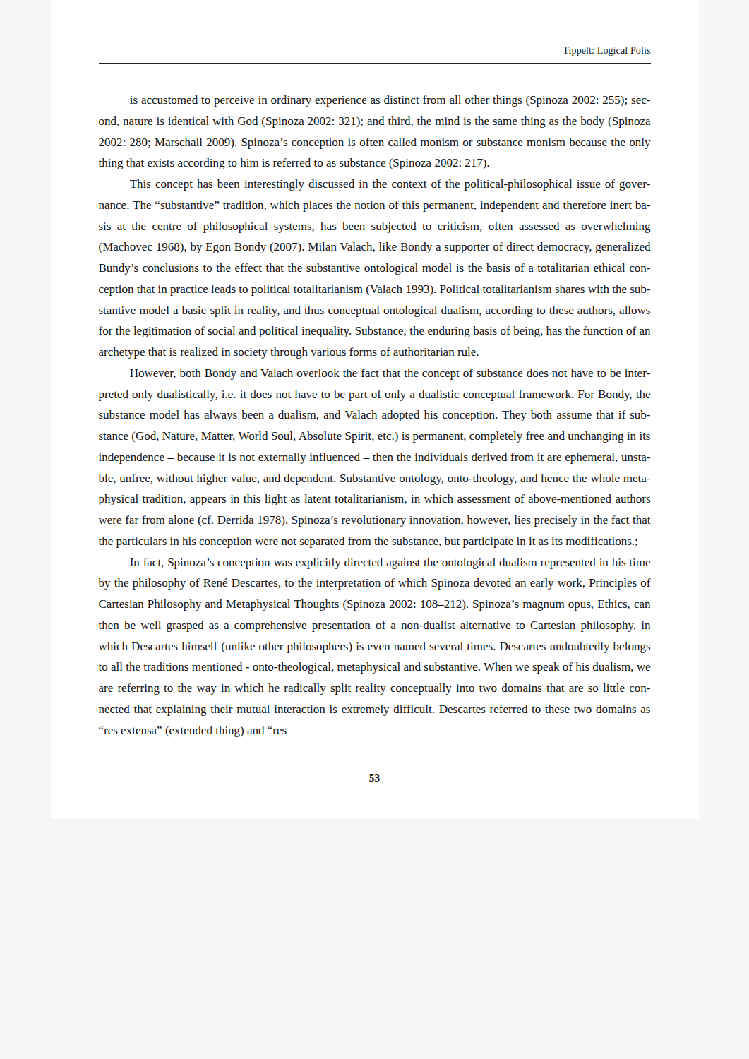Tippelt: Logical Polis
is accustomed to perceive in ordinary experience as distinct from all other things (Spinoza 2002: 255); second, nature is identical with God (Spinoza 2002: 321); and third, the mind is the same thing as the body (Spinoza 2002: 280; Marschall 2009). Spinoza’s conception is often called monism or substance monism because the only thing that exists according to him is referred to as substance (Spinoza 2002: 217).
This concept has been interestingly discussed in the context of the political-philosophical issue of governance. The “substantive” tradition, which places the notion of this permanent, independent and therefore inert basis at the centre of philosophical systems, has been subjected to criticism, often assessed as overwhelming (Machovec 1968), by Egon Bondy (2007). Milan Valach, like Bondy a supporter of direct democracy, generalized Bundy’s conclusions to the effect that the substantive ontological model is the basis of a totalitarian ethical conception that in practice leads to political totalitarianism (Valach 1993). Political totalitarianism shares with the substantive model a basic split in reality, and thus conceptual ontological dualism, according to these authors, allows for the legitimation of social and political inequality. Substance, the enduring basis of being, has the function of an archetype that is realized in society through various forms of authoritarian rule.
However, both Bondy and Valach overlook the fact that the concept of substance does not have to be interpreted only dualistically, i.e. it does not have to be part of only a dualistic conceptual framework. For Bondy, the substance model has always been a dualism, and Valach adopted his conception. They both assume that if substance (God, Nature, Matter, World Soul, Absolute Spirit, etc.) is permanent, completely free and unchanging in its independence – because it is not externally influenced – then the individuals derived from it are ephemeral, unstable, unfree, without higher value, and dependent. Substantive ontology, onto-theology, and hence the whole metaphysical tradition, appears in this light as latent totalitarianism, in which assessment of above-mentioned authors were far from alone (cf. Derrida 1978). Spinoza’s revolutionary innovation, however, lies precisely in the fact that the particulars in his conception were not separated from the substance, but participate in it as its modifications.;
In fact, Spinoza’s conception was explicitly directed against the ontological dualism represented in his time by the philosophy of René Descartes, to the interpretation of which Spinoza devoted an early work, Principles of Cartesian Philosophy and Metaphysical Thoughts (Spinoza 2002: 108–212). Spinoza’s magnum opus, Ethics, can then be well grasped as a comprehensive presentation of a non-dualist alternative to Cartesian philosophy, in which Descartes himself (unlike other philosophers) is even named several times. Descartes undoubtedly belongs to all the traditions mentioned - onto-theological, metaphysical and substantive. When we speak of his dualism, we are referring to the way in which he radically split reality conceptually into two domains that are so little connected that explaining their mutual interaction is extremely difficult. Descartes referred to these two domains as “res extensa” (extended thing) and “res
53